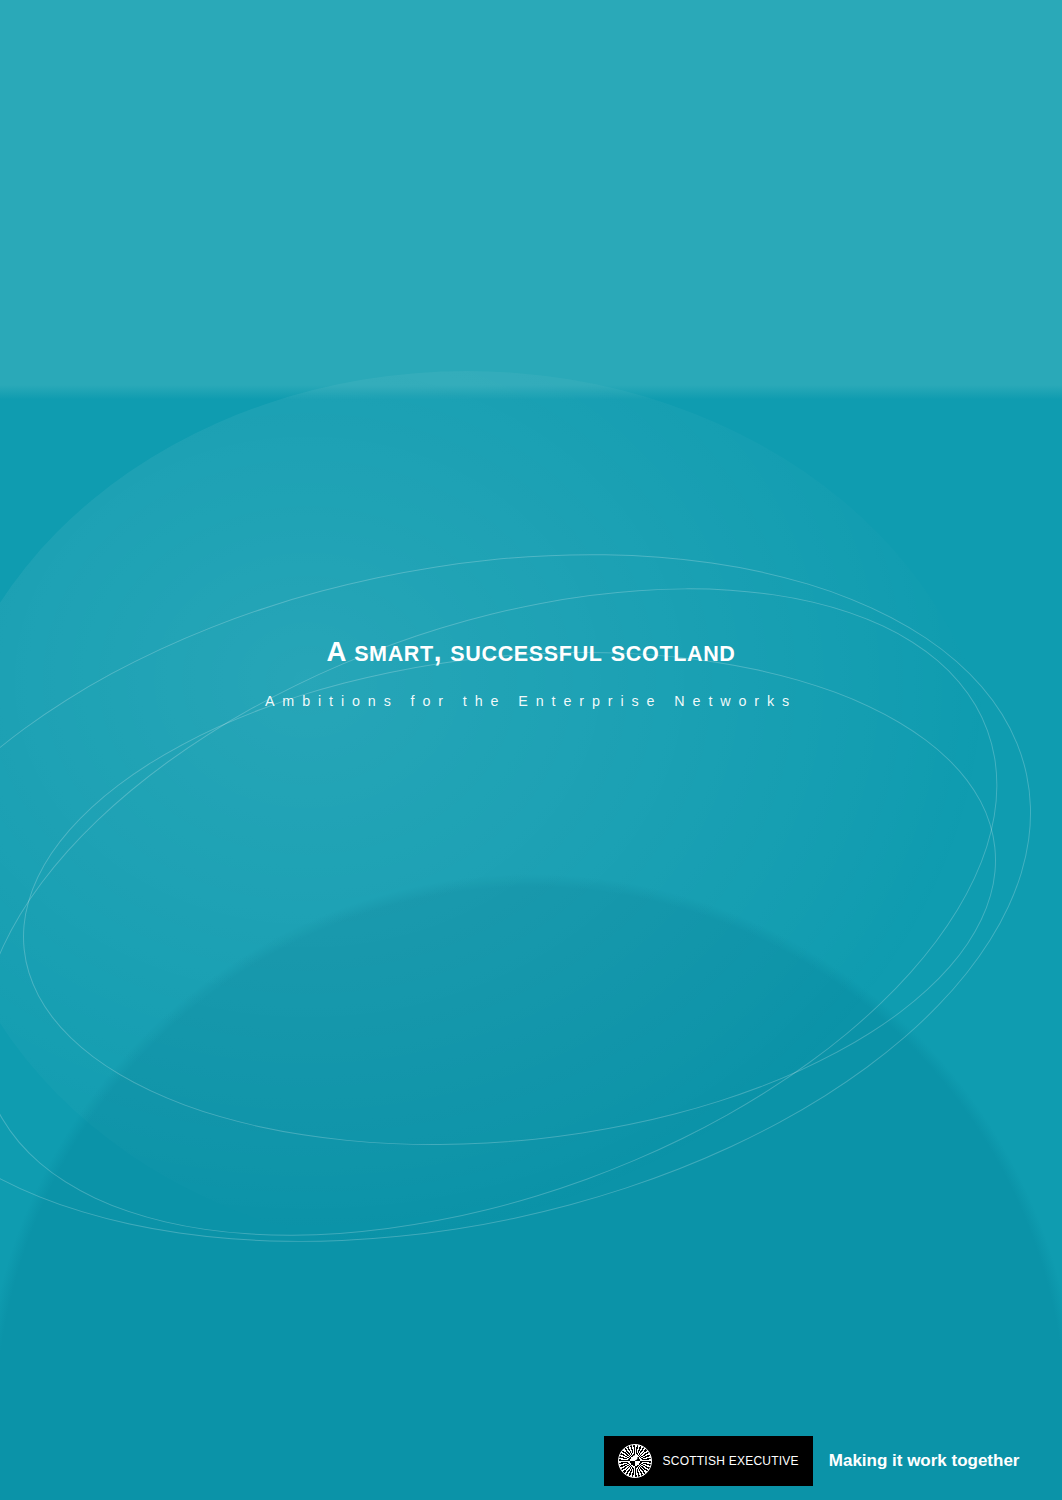A SMART, SUCCESSFUL SCOTLAND
Ambitions for the Enterprise Networks
Scottish Executive
Making it work together